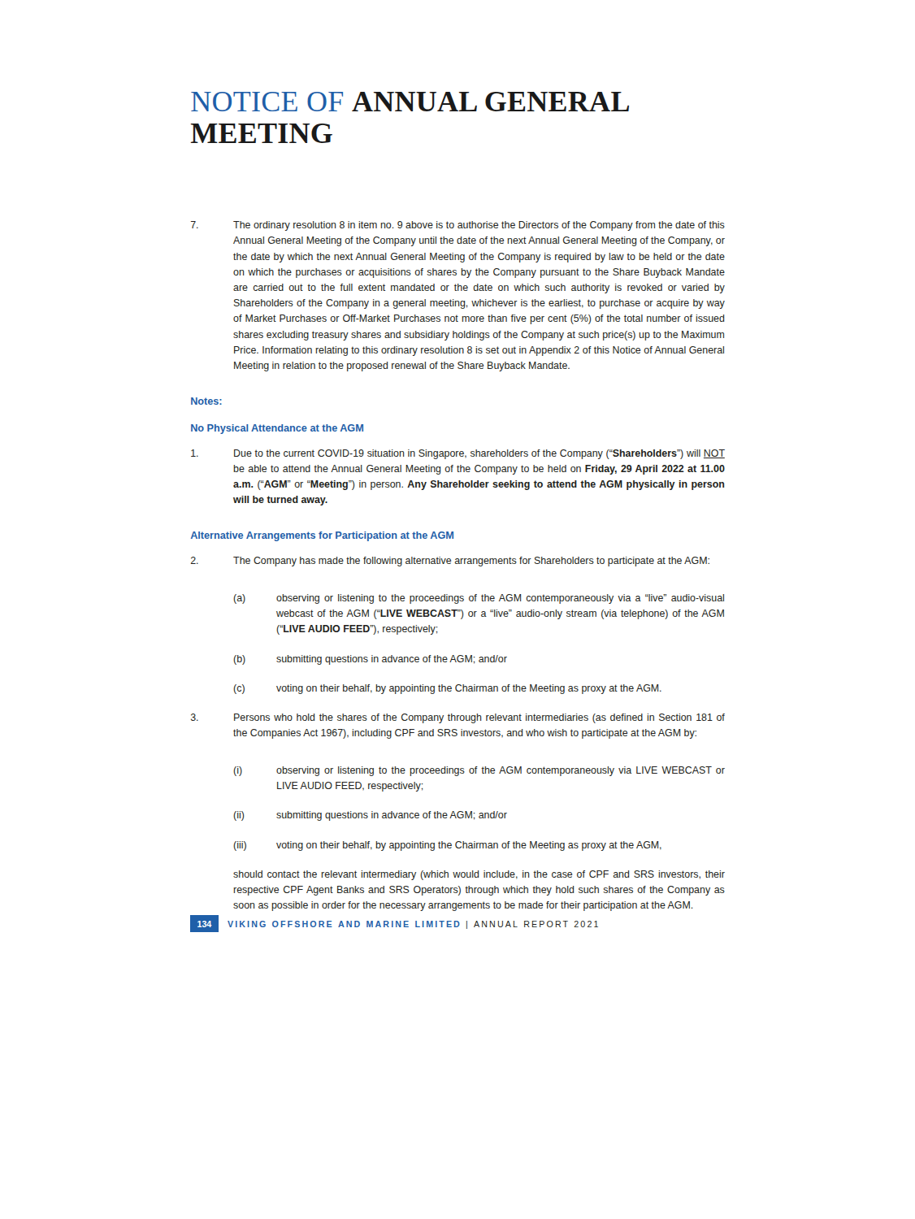NOTICE OF ANNUAL GENERAL MEETING
7.
The ordinary resolution 8 in item no. 9 above is to authorise the Directors of the Company from the date of this Annual General Meeting of the Company until the date of the next Annual General Meeting of the Company, or the date by which the next Annual General Meeting of the Company is required by law to be held or the date on which the purchases or acquisitions of shares by the Company pursuant to the Share Buyback Mandate are carried out to the full extent mandated or the date on which such authority is revoked or varied by Shareholders of the Company in a general meeting, whichever is the earliest, to purchase or acquire by way of Market Purchases or Off-Market Purchases not more than five per cent (5%) of the total number of issued shares excluding treasury shares and subsidiary holdings of the Company at such price(s) up to the Maximum Price. Information relating to this ordinary resolution 8 is set out in Appendix 2 of this Notice of Annual General Meeting in relation to the proposed renewal of the Share Buyback Mandate.
Notes:
No Physical Attendance at the AGM
1.
Due to the current COVID-19 situation in Singapore, shareholders of the Company (“Shareholders”) will NOT be able to attend the Annual General Meeting of the Company to be held on Friday, 29 April 2022 at 11.00 a.m. (“AGM” or “Meeting”) in person. Any Shareholder seeking to attend the AGM physically in person will be turned away.
Alternative Arrangements for Participation at the AGM
2.
The Company has made the following alternative arrangements for Shareholders to participate at the AGM:
(a)
observing or listening to the proceedings of the AGM contemporaneously via a “live” audio-visual webcast of the AGM (“LIVE WEBCAST”) or a “live” audio-only stream (via telephone) of the AGM (“LIVE AUDIO FEED”), respectively;
(b)
submitting questions in advance of the AGM; and/or
(c)
voting on their behalf, by appointing the Chairman of the Meeting as proxy at the AGM.
3.
Persons who hold the shares of the Company through relevant intermediaries (as defined in Section 181 of the Companies Act 1967), including CPF and SRS investors, and who wish to participate at the AGM by:
(i)
observing or listening to the proceedings of the AGM contemporaneously via LIVE WEBCAST or LIVE AUDIO FEED, respectively;
(ii)
submitting questions in advance of the AGM; and/or
(iii)
voting on their behalf, by appointing the Chairman of the Meeting as proxy at the AGM,
should contact the relevant intermediary (which would include, in the case of CPF and SRS investors, their respective CPF Agent Banks and SRS Operators) through which they hold such shares of the Company as soon as possible in order for the necessary arrangements to be made for their participation at the AGM.
134 VIKING OFFSHORE AND MARINE LIMITED | ANNUAL REPORT 2021